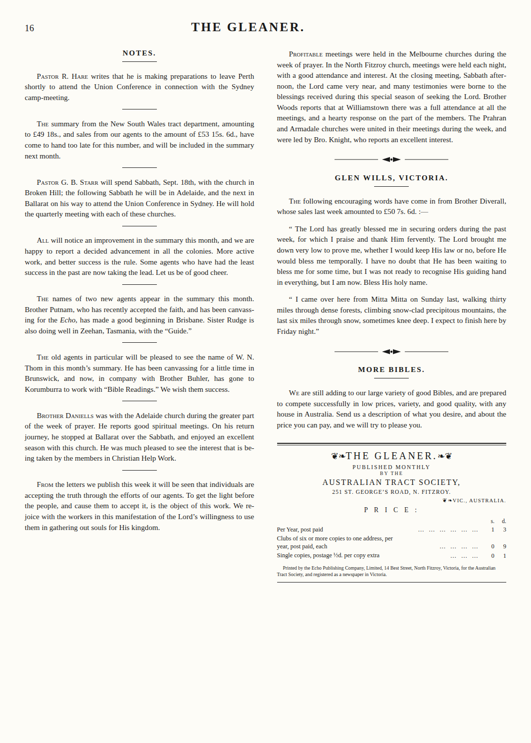16
THE GLEANER.
NOTES.
Pastor R. Hare writes that he is making preparations to leave Perth shortly to attend the Union Conference in connection with the Sydney camp-meeting.
The summary from the New South Wales tract department, amounting to £49 18s., and sales from our agents to the amount of £53 15s. 6d., have come to hand too late for this number, and will be included in the summary next month.
Pastor G. B. Starr will spend Sabbath, Sept. 18th, with the church in Broken Hill; the following Sabbath he will be in Adelaide, and the next in Ballarat on his way to attend the Union Conference in Sydney. He will hold the quarterly meeting with each of these churches.
All will notice an improvement in the summary this month, and we are happy to report a decided advancement in all the colonies. More active work, and better success is the rule. Some agents who have had the least success in the past are now taking the lead. Let us be of good cheer.
The names of two new agents appear in the summary this month. Brother Putnam, who has recently accepted the faith, and has been canvassing for the Echo, has made a good beginning in Brisbane. Sister Rudge is also doing well in Zeehan, Tasmania, with the “Guide.”
The old agents in particular will be pleased to see the name of W. N. Thom in this month’s summary. He has been canvassing for a little time in Brunswick, and now, in company with Brother Buhler, has gone to Korumburra to work with “Bible Readings.” We wish them success.
Brother Daniells was with the Adelaide church during the greater part of the week of prayer. He reports good spiritual meetings. On his return journey, he stopped at Ballarat over the Sabbath, and enjoyed an excellent season with this church. He was much pleased to see the interest that is being taken by the members in Christian Help Work.
From the letters we publish this week it will be seen that individuals are accepting the truth through the efforts of our agents. To get the light before the people, and cause them to accept it, is the object of this work. We rejoice with the workers in this manifestation of the Lord’s willingness to use them in gathering out souls for His kingdom.
Profitable meetings were held in the Melbourne churches during the week of prayer. In the North Fitzroy church, meetings were held each night, with a good attendance and interest. At the closing meeting, Sabbath afternoon, the Lord came very near, and many testimonies were borne to the blessings received during this special season of seeking the Lord. Brother Woods reports that at Williamstown there was a full attendance at all the meetings, and a hearty response on the part of the members. The Prahran and Armadale churches were united in their meetings during the week, and were led by Bro. Knight, who reports an excellent interest.
GLEN WILLS, VICTORIA.
The following encouraging words have come in from Brother Diverall, whose sales last week amounted to £50 7s. 6d. :—
“ The Lord has greatly blessed me in securing orders during the past week, for which I praise and thank Him fervently. The Lord brought me down very low to prove me, whether I would keep His law or no, before He would bless me temporally. I have no doubt that He has been waiting to bless me for some time, but I was not ready to recognise His guiding hand in everything, but I am now. Bless His holy name.
“ I came over here from Mitta Mitta on Sunday last, walking thirty miles through dense forests, climbing snow-clad precipitous mountains, the last six miles through snow, sometimes knee deep. I expect to finish here by Friday night.”
MORE BIBLES.
We are still adding to our large variety of good Bibles, and are prepared to compete successfully in low prices, variety, and good quality, with any house in Australia. Send us a description of what you desire, and about the price you can pay, and we will try to please you.
❦❧THE GLEANER.❧❦
Published Monthly
by the
Australian Tract Society,
251 St. George’s Road, N. Fitzroy.
❦❧Vic., Australia.
P R I C E :
| | | s. | d. |
| --- | --- | --- | --- |
| Per Year, post paid | … … … … … … | 1 | 3 |
| Clubs of six or more copies to one address, per year, post paid, each | … … … … | 0 | 9 |
| Single copies, postage ½d. per copy extra | … … … | 0 | 1 |
Printed by the Echo Publishing Company, Limited, 14 Best Street, North Fitzroy, Victoria, for the Australian Tract Society, and registered as a newspaper in Victoria.